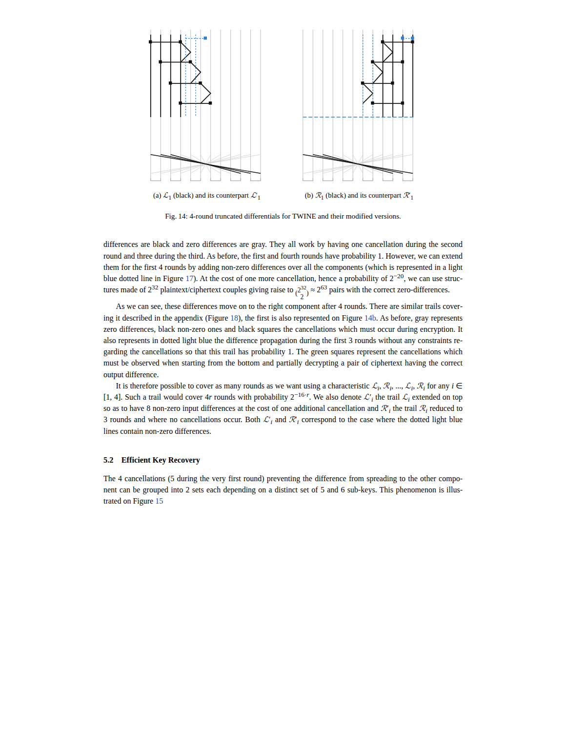(a) ℒ1 (black) and its counterpart ℒ′1
(b) ℛ1 (black) and its counterpart ℛ′1
Fig. 14: 4-round truncated differentials for TWINE and their modified versions.
differences are black and zero differences are gray. They all work by having one cancellation during the second round and three during the third. As before, the first and fourth rounds have probability 1. However, we can extend them for the first 4 rounds by adding non-zero differences over all the components (which is represented in a light blue dotted line in Figure 17). At the cost of one more cancellation, hence a probability of 2−20, we can use structures made of 232 plaintext/ciphertext couples giving raise to (2322) ≈ 263 pairs with the correct zero-differences.
As we can see, these differences move on to the right component after 4 rounds. There are similar trails covering it described in the appendix (Figure 18), the first is also represented on Figure 14b. As before, gray represents zero differences, black non-zero ones and black squares the cancellations which must occur during encryption. It also represents in dotted light blue the difference propagation during the first 3 rounds without any constraints regarding the cancellations so that this trail has probability 1. The green squares represent the cancellations which must be observed when starting from the bottom and partially decrypting a pair of ciphertext having the correct output difference.
It is therefore possible to cover as many rounds as we want using a characteristic ℒi, ℛi, ..., ℒi, ℛi for any i ∈ [1, 4]. Such a trail would cover 4r rounds with probability 2−16·r. We also denote ℒ′i the trail ℒi extended on top so as to have 8 non-zero input differences at the cost of one additional cancellation and ℛ′i the trail ℛi reduced to 3 rounds and where no cancellations occur. Both ℒ′i and ℛ′i correspond to the case where the dotted light blue lines contain non-zero differences.
5.2 Efficient Key Recovery
The 4 cancellations (5 during the very first round) preventing the difference from spreading to the other component can be grouped into 2 sets each depending on a distinct set of 5 and 6 sub-keys. This phenomenon is illustrated on Figure 15